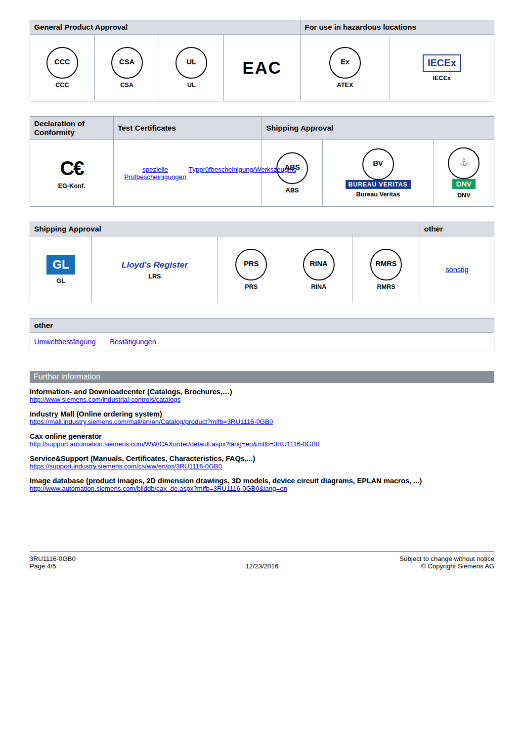| General Product Approval | For use in hazardous locations |
| --- | --- |
| CCC CCC | CSA CSA | UL UL | EAC | Ex ATEX | IECEx IECEx |
| Declaration of Conformity | Test Certificates | Shipping Approval |
| --- | --- | --- |
| C€ EG-Konf. | spezielle Prüfbescheinigungen Typprüfbescheinigung/Werkszeugnis | ABS ABS | BV BUREAU VERITAS Bureau Veritas | ⚓ DNV DNV |
| Shipping Approval | other |
| --- | --- |
| GL GL | Lloyd's Register LRS | PRS PRS | RINA RINA | RMRS RMRS | sonstig |
| other |
| --- |
Umweltbestätigung Bestätigungen
Further information
Information- and Downloadcenter (Catalogs, Brochures,…)
http://www.siemens.com/industrial-controls/catalogs
Industry Mall (Online ordering system)
https://mall.industry.siemens.com/mall/en/en/Catalog/product?mlfb=3RU1116-0GB0
Cax online generator
http://support.automation.siemens.com/WW/CAXorder/default.aspx?lang=en&mlfb=3RU1116-0GB0
Service&Support (Manuals, Certificates, Characteristics, FAQs,...)
https://support.industry.siemens.com/cs/ww/en/ps/3RU1116-0GB0
Image database (product images, 2D dimension drawings, 3D models, device circuit diagrams, EPLAN macros, ...)
http://www.automation.siemens.com/bilddb/cax_de.aspx?mlfb=3RU1116-0GB0&lang=en
3RU1116-0GB0
Page 4/5
12/23/2016
Subject to change without notice
© Copyright Siemens AG